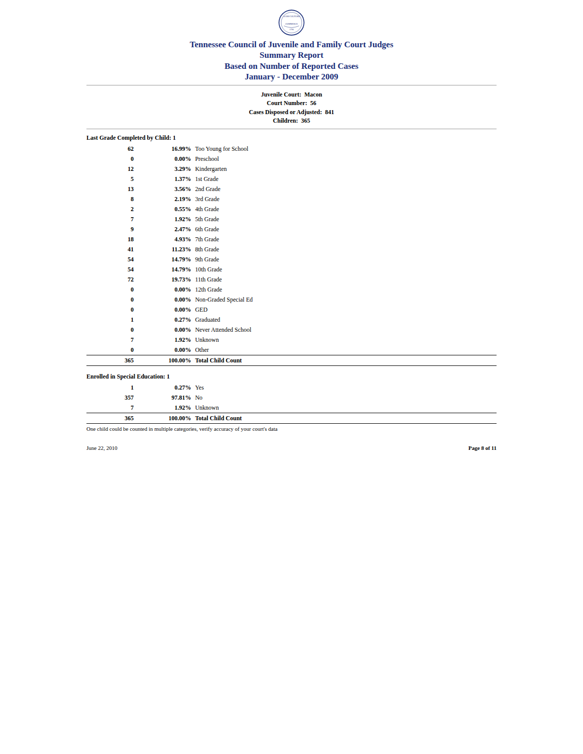AGRICULTURE COMMERCE 1796
Tennessee Council of Juvenile and Family Court Judges
Summary Report
Based on Number of Reported Cases
January - December 2009
Juvenile Court: Macon
Court Number: 56
Cases Disposed or Adjusted: 841
Children: 365
Last Grade Completed by Child: 1
| 62 | 16.99% | Too Young for School |
| 0 | 0.00% | Preschool |
| 12 | 3.29% | Kindergarten |
| 5 | 1.37% | 1st Grade |
| 13 | 3.56% | 2nd Grade |
| 8 | 2.19% | 3rd Grade |
| 2 | 0.55% | 4th Grade |
| 7 | 1.92% | 5th Grade |
| 9 | 2.47% | 6th Grade |
| 18 | 4.93% | 7th Grade |
| 41 | 11.23% | 8th Grade |
| 54 | 14.79% | 9th Grade |
| 54 | 14.79% | 10th Grade |
| 72 | 19.73% | 11th Grade |
| 0 | 0.00% | 12th Grade |
| 0 | 0.00% | Non-Graded Special Ed |
| 0 | 0.00% | GED |
| 1 | 0.27% | Graduated |
| 0 | 0.00% | Never Attended School |
| 7 | 1.92% | Unknown |
| 0 | 0.00% | Other |
| 365 | 100.00% | Total Child Count |
Enrolled in Special Education: 1
| 1 | 0.27% | Yes |
| 357 | 97.81% | No |
| 7 | 1.92% | Unknown |
| 365 | 100.00% | Total Child Count |
One child could be counted in multiple categories, verify accuracy of your court's data
June 22, 2010
Page 8 of 11